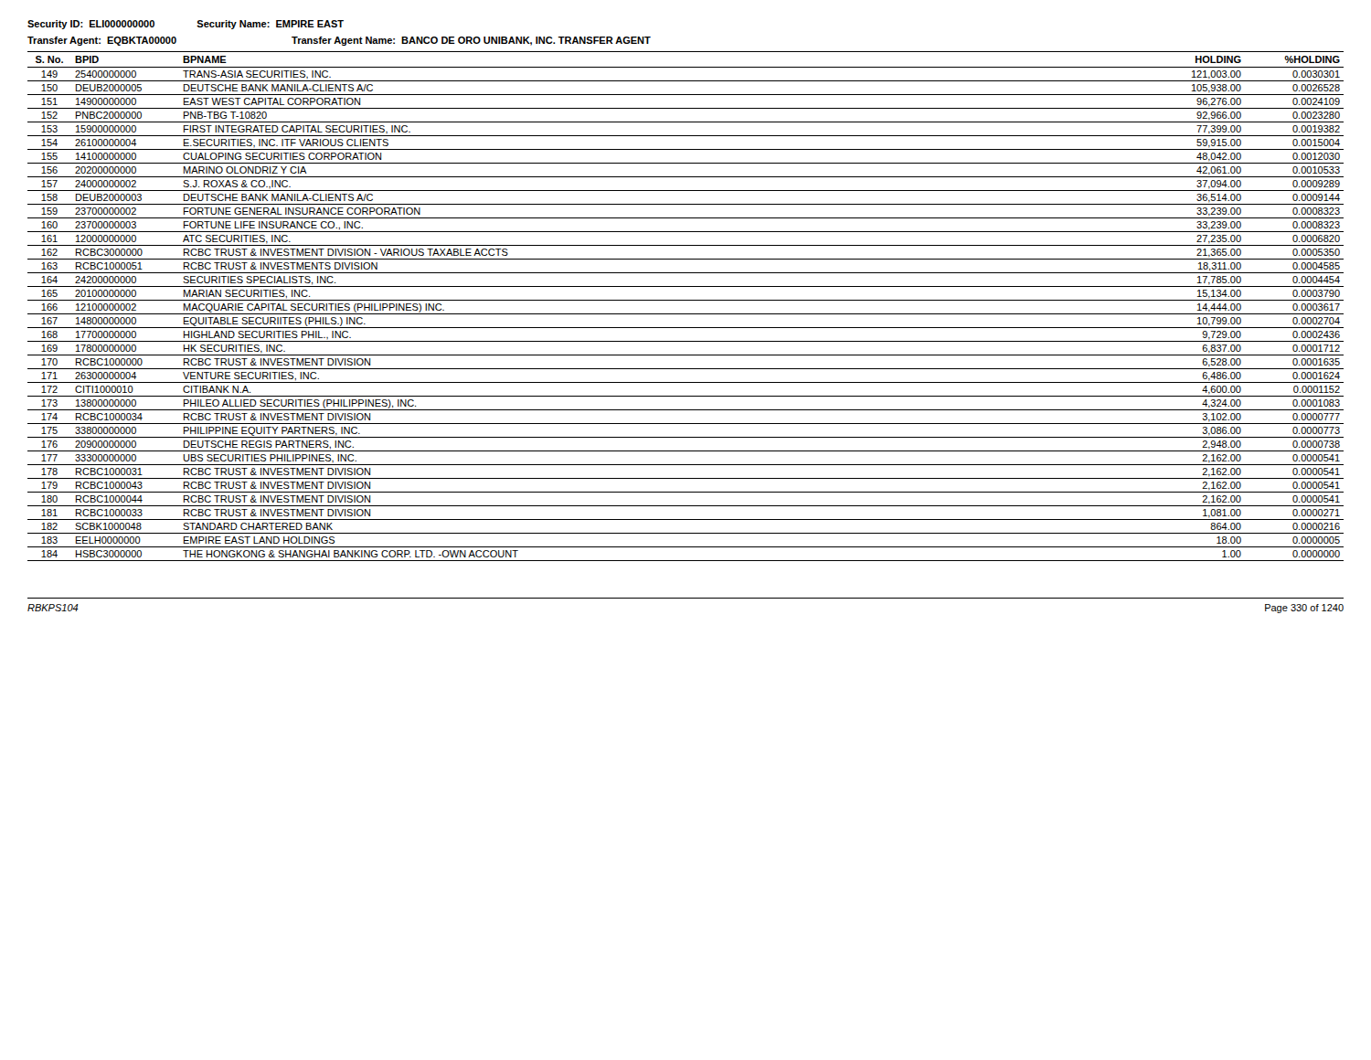Security ID: ELI000000000 Security Name: EMPIRE EAST
Transfer Agent: EQBKTA00000 Transfer Agent Name: BANCO DE ORO UNIBANK, INC. TRANSFER AGENT
| S. No. | BPID | BPNAME | HOLDING | %HOLDING |
| --- | --- | --- | --- | --- |
| 149 | 25400000000 | TRANS-ASIA SECURITIES, INC. | 121,003.00 | 0.0030301 |
| 150 | DEUB2000005 | DEUTSCHE BANK MANILA-CLIENTS A/C | 105,938.00 | 0.0026528 |
| 151 | 14900000000 | EAST WEST CAPITAL CORPORATION | 96,276.00 | 0.0024109 |
| 152 | PNBC2000000 | PNB-TBG T-10820 | 92,966.00 | 0.0023280 |
| 153 | 15900000000 | FIRST INTEGRATED CAPITAL SECURITIES, INC. | 77,399.00 | 0.0019382 |
| 154 | 26100000004 | E.SECURITIES, INC. ITF VARIOUS CLIENTS | 59,915.00 | 0.0015004 |
| 155 | 14100000000 | CUALOPING SECURITIES CORPORATION | 48,042.00 | 0.0012030 |
| 156 | 20200000000 | MARINO OLONDRIZ Y CIA | 42,061.00 | 0.0010533 |
| 157 | 24000000002 | S.J. ROXAS & CO.,INC. | 37,094.00 | 0.0009289 |
| 158 | DEUB2000003 | DEUTSCHE BANK MANILA-CLIENTS A/C | 36,514.00 | 0.0009144 |
| 159 | 23700000002 | FORTUNE GENERAL INSURANCE CORPORATION | 33,239.00 | 0.0008323 |
| 160 | 23700000003 | FORTUNE LIFE INSURANCE CO., INC. | 33,239.00 | 0.0008323 |
| 161 | 12000000000 | ATC SECURITIES, INC. | 27,235.00 | 0.0006820 |
| 162 | RCBC3000000 | RCBC TRUST & INVESTMENT DIVISION - VARIOUS TAXABLE ACCTS | 21,365.00 | 0.0005350 |
| 163 | RCBC1000051 | RCBC TRUST & INVESTMENTS DIVISION | 18,311.00 | 0.0004585 |
| 164 | 24200000000 | SECURITIES SPECIALISTS, INC. | 17,785.00 | 0.0004454 |
| 165 | 20100000000 | MARIAN SECURITIES, INC. | 15,134.00 | 0.0003790 |
| 166 | 12100000002 | MACQUARIE CAPITAL SECURITIES (PHILIPPINES) INC. | 14,444.00 | 0.0003617 |
| 167 | 14800000000 | EQUITABLE SECURIITES (PHILS.) INC. | 10,799.00 | 0.0002704 |
| 168 | 17700000000 | HIGHLAND SECURITIES PHIL., INC. | 9,729.00 | 0.0002436 |
| 169 | 17800000000 | HK SECURITIES, INC. | 6,837.00 | 0.0001712 |
| 170 | RCBC1000000 | RCBC TRUST & INVESTMENT DIVISION | 6,528.00 | 0.0001635 |
| 171 | 26300000004 | VENTURE SECURITIES, INC. | 6,486.00 | 0.0001624 |
| 172 | CITI1000010 | CITIBANK N.A. | 4,600.00 | 0.0001152 |
| 173 | 13800000000 | PHILEO ALLIED SECURITIES (PHILIPPINES), INC. | 4,324.00 | 0.0001083 |
| 174 | RCBC1000034 | RCBC TRUST & INVESTMENT DIVISION | 3,102.00 | 0.0000777 |
| 175 | 33800000000 | PHILIPPINE EQUITY PARTNERS, INC. | 3,086.00 | 0.0000773 |
| 176 | 20900000000 | DEUTSCHE REGIS PARTNERS, INC. | 2,948.00 | 0.0000738 |
| 177 | 33300000000 | UBS SECURITIES PHILIPPINES, INC. | 2,162.00 | 0.0000541 |
| 178 | RCBC1000031 | RCBC TRUST & INVESTMENT DIVISION | 2,162.00 | 0.0000541 |
| 179 | RCBC1000043 | RCBC TRUST & INVESTMENT DIVISION | 2,162.00 | 0.0000541 |
| 180 | RCBC1000044 | RCBC TRUST & INVESTMENT DIVISION | 2,162.00 | 0.0000541 |
| 181 | RCBC1000033 | RCBC TRUST & INVESTMENT DIVISION | 1,081.00 | 0.0000271 |
| 182 | SCBK1000048 | STANDARD CHARTERED BANK | 864.00 | 0.0000216 |
| 183 | EELH0000000 | EMPIRE EAST LAND HOLDINGS | 18.00 | 0.0000005 |
| 184 | HSBC3000000 | THE HONGKONG & SHANGHAI BANKING CORP. LTD. -OWN ACCOUNT | 1.00 | 0.0000000 |
RBKPS104
Page 330 of 1240